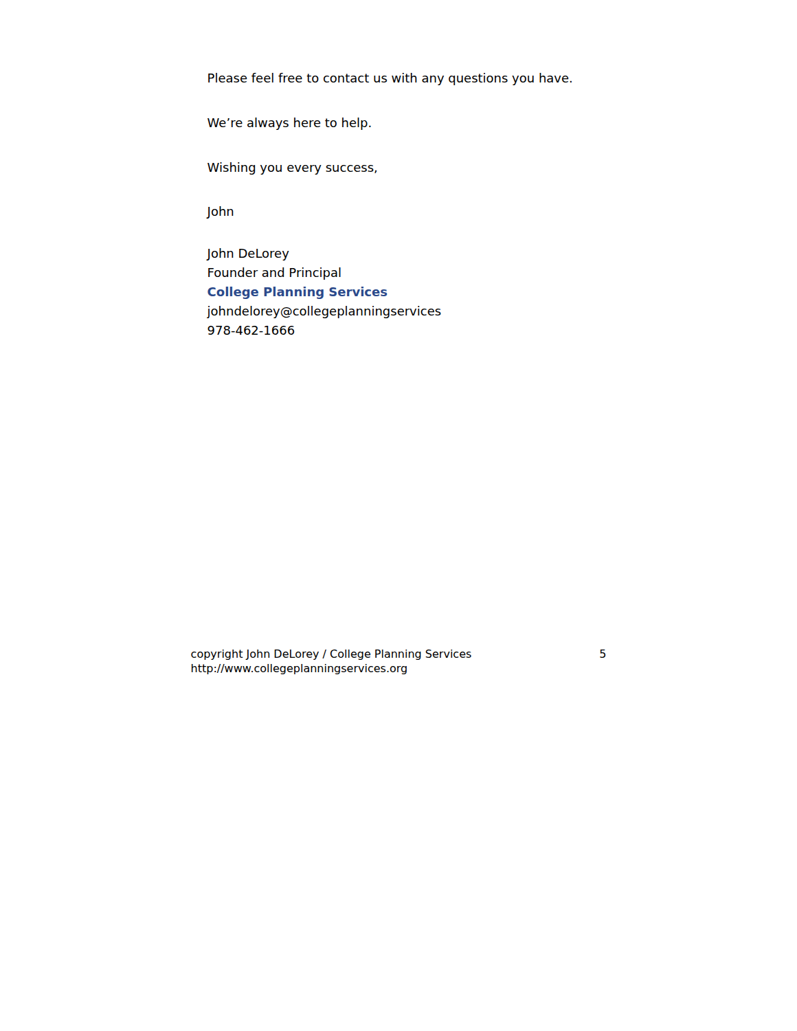Please feel free to contact us with any questions you have.
We’re always here to help.
Wishing you every success,
John
John DeLorey
Founder and Principal
College Planning Services
johndelorey@collegeplanningservices
978-462-1666
copyright John DeLorey / College Planning Services
http://www.collegeplanningservices.org
5